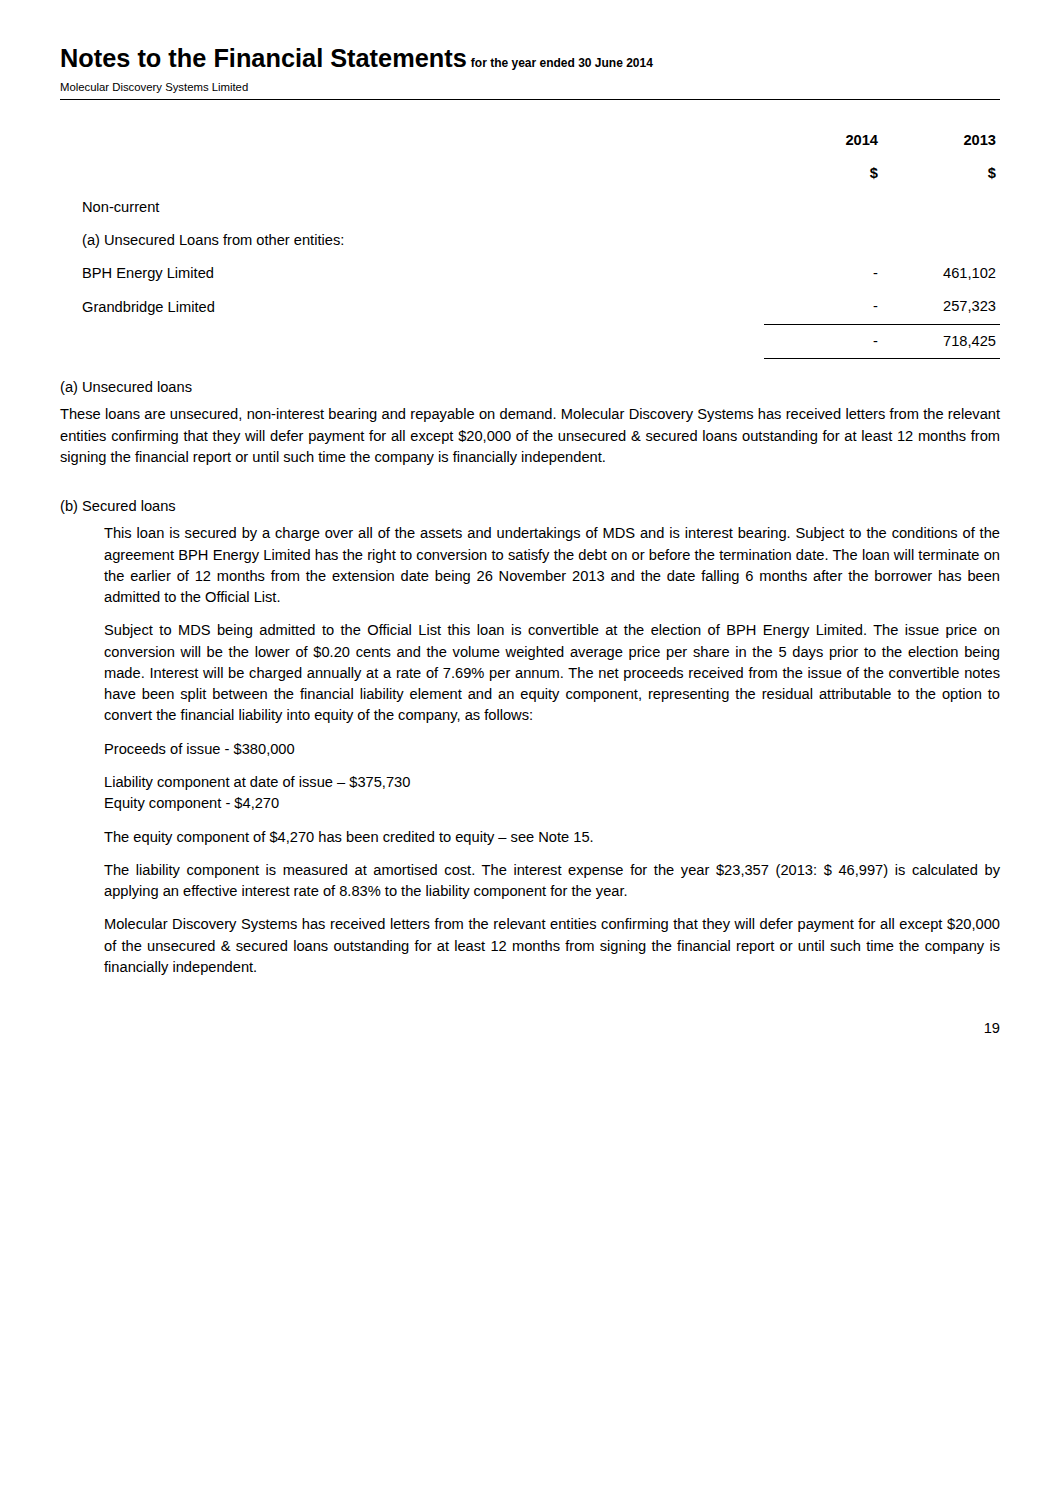Notes to the Financial Statements
for the year ended 30 June 2014
Molecular Discovery Systems Limited
| | 2014 | 2013 |
| | $ | $ |
| Non-current | | |
| (a) Unsecured Loans from other entities: | | |
| BPH Energy Limited | - | 461,102 |
| Grandbridge Limited | - | 257,323 |
| | - | 718,425 |
(a) Unsecured loans
These loans are unsecured, non-interest bearing and repayable on demand. Molecular Discovery Systems has received letters from the relevant entities confirming that they will defer payment for all except $20,000 of the unsecured & secured loans outstanding for at least 12 months from signing the financial report or until such time the company is financially independent.
(b) Secured loans
This loan is secured by a charge over all of the assets and undertakings of MDS and is interest bearing. Subject to the conditions of the agreement BPH Energy Limited has the right to conversion to satisfy the debt on or before the termination date. The loan will terminate on the earlier of 12 months from the extension date being 26 November 2013 and the date falling 6 months after the borrower has been admitted to the Official List.
Subject to MDS being admitted to the Official List this loan is convertible at the election of BPH Energy Limited. The issue price on conversion will be the lower of $0.20 cents and the volume weighted average price per share in the 5 days prior to the election being made. Interest will be charged annually at a rate of 7.69% per annum. The net proceeds received from the issue of the convertible notes have been split between the financial liability element and an equity component, representing the residual attributable to the option to convert the financial liability into equity of the company, as follows:
Proceeds of issue - $380,000
Liability component at date of issue – $375,730
Equity component - $4,270
The equity component of $4,270 has been credited to equity – see Note 15.
The liability component is measured at amortised cost. The interest expense for the year $23,357 (2013: $ 46,997) is calculated by applying an effective interest rate of 8.83% to the liability component for the year.
Molecular Discovery Systems has received letters from the relevant entities confirming that they will defer payment for all except $20,000 of the unsecured & secured loans outstanding for at least 12 months from signing the financial report or until such time the company is financially independent.
19